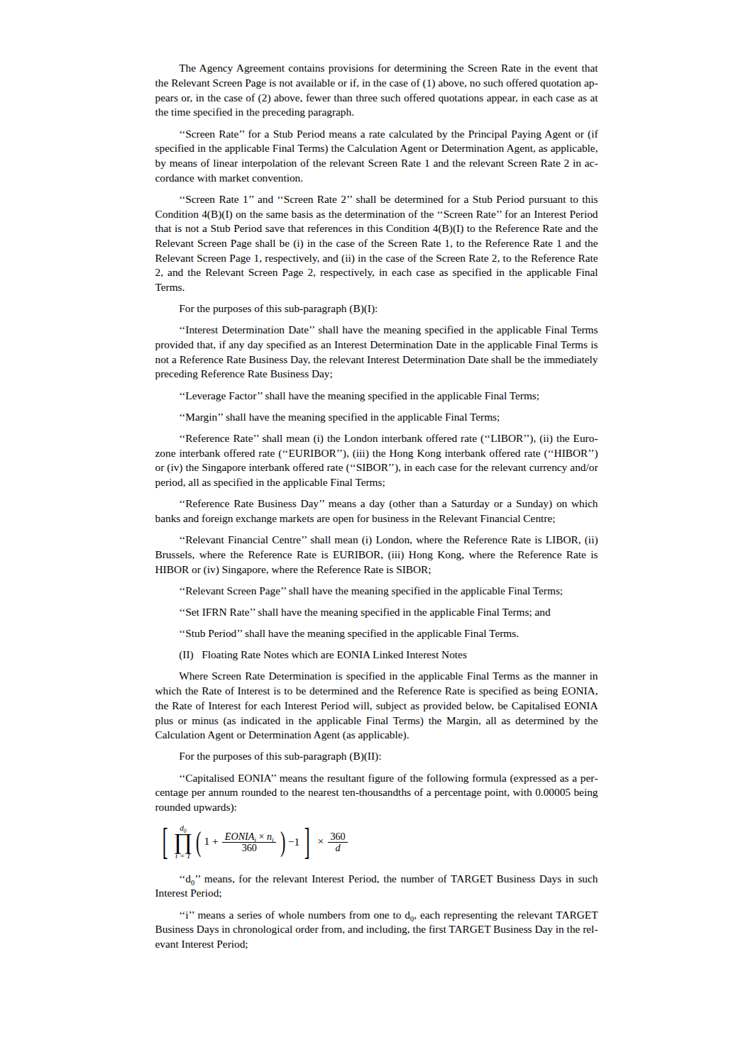The Agency Agreement contains provisions for determining the Screen Rate in the event that the Relevant Screen Page is not available or if, in the case of (1) above, no such offered quotation appears or, in the case of (2) above, fewer than three such offered quotations appear, in each case as at the time specified in the preceding paragraph.
‘‘Screen Rate’’ for a Stub Period means a rate calculated by the Principal Paying Agent or (if specified in the applicable Final Terms) the Calculation Agent or Determination Agent, as applicable, by means of linear interpolation of the relevant Screen Rate 1 and the relevant Screen Rate 2 in accordance with market convention.
‘‘Screen Rate 1’’ and ‘‘Screen Rate 2’’ shall be determined for a Stub Period pursuant to this Condition 4(B)(I) on the same basis as the determination of the ‘‘Screen Rate’’ for an Interest Period that is not a Stub Period save that references in this Condition 4(B)(I) to the Reference Rate and the Relevant Screen Page shall be (i) in the case of the Screen Rate 1, to the Reference Rate 1 and the Relevant Screen Page 1, respectively, and (ii) in the case of the Screen Rate 2, to the Reference Rate 2, and the Relevant Screen Page 2, respectively, in each case as specified in the applicable Final Terms.
For the purposes of this sub-paragraph (B)(I):
‘‘Interest Determination Date’’ shall have the meaning specified in the applicable Final Terms provided that, if any day specified as an Interest Determination Date in the applicable Final Terms is not a Reference Rate Business Day, the relevant Interest Determination Date shall be the immediately preceding Reference Rate Business Day;
‘‘Leverage Factor’’ shall have the meaning specified in the applicable Final Terms;
‘‘Margin’’ shall have the meaning specified in the applicable Final Terms;
‘‘Reference Rate’’ shall mean (i) the London interbank offered rate (‘‘LIBOR’’), (ii) the Euro-zone interbank offered rate (‘‘EURIBOR’’), (iii) the Hong Kong interbank offered rate (‘‘HIBOR’’) or (iv) the Singapore interbank offered rate (‘‘SIBOR’’), in each case for the relevant currency and/or period, all as specified in the applicable Final Terms;
‘‘Reference Rate Business Day’’ means a day (other than a Saturday or a Sunday) on which banks and foreign exchange markets are open for business in the Relevant Financial Centre;
‘‘Relevant Financial Centre’’ shall mean (i) London, where the Reference Rate is LIBOR, (ii) Brussels, where the Reference Rate is EURIBOR, (iii) Hong Kong, where the Reference Rate is HIBOR or (iv) Singapore, where the Reference Rate is SIBOR;
‘‘Relevant Screen Page’’ shall have the meaning specified in the applicable Final Terms;
‘‘Set IFRN Rate’’ shall have the meaning specified in the applicable Final Terms; and
‘‘Stub Period’’ shall have the meaning specified in the applicable Final Terms.
(II) Floating Rate Notes which are EONIA Linked Interest Notes
Where Screen Rate Determination is specified in the applicable Final Terms as the manner in which the Rate of Interest is to be determined and the Reference Rate is specified as being EONIA, the Rate of Interest for each Interest Period will, subject as provided below, be Capitalised EONIA plus or minus (as indicated in the applicable Final Terms) the Margin, all as determined by the Calculation Agent or Determination Agent (as applicable).
For the purposes of this sub-paragraph (B)(II):
‘‘Capitalised EONIA’’ means the resultant figure of the following formula (expressed as a percentage per annum rounded to the nearest ten-thousandths of a percentage point, with 0.00005 being rounded upwards):
[d0∏i = 1(1 + EONIAi × ni 360)−1] × 360 d
‘‘d0’’ means, for the relevant Interest Period, the number of TARGET Business Days in such Interest Period;
‘‘i’’ means a series of whole numbers from one to d0, each representing the relevant TARGET Business Days in chronological order from, and including, the first TARGET Business Day in the relevant Interest Period;